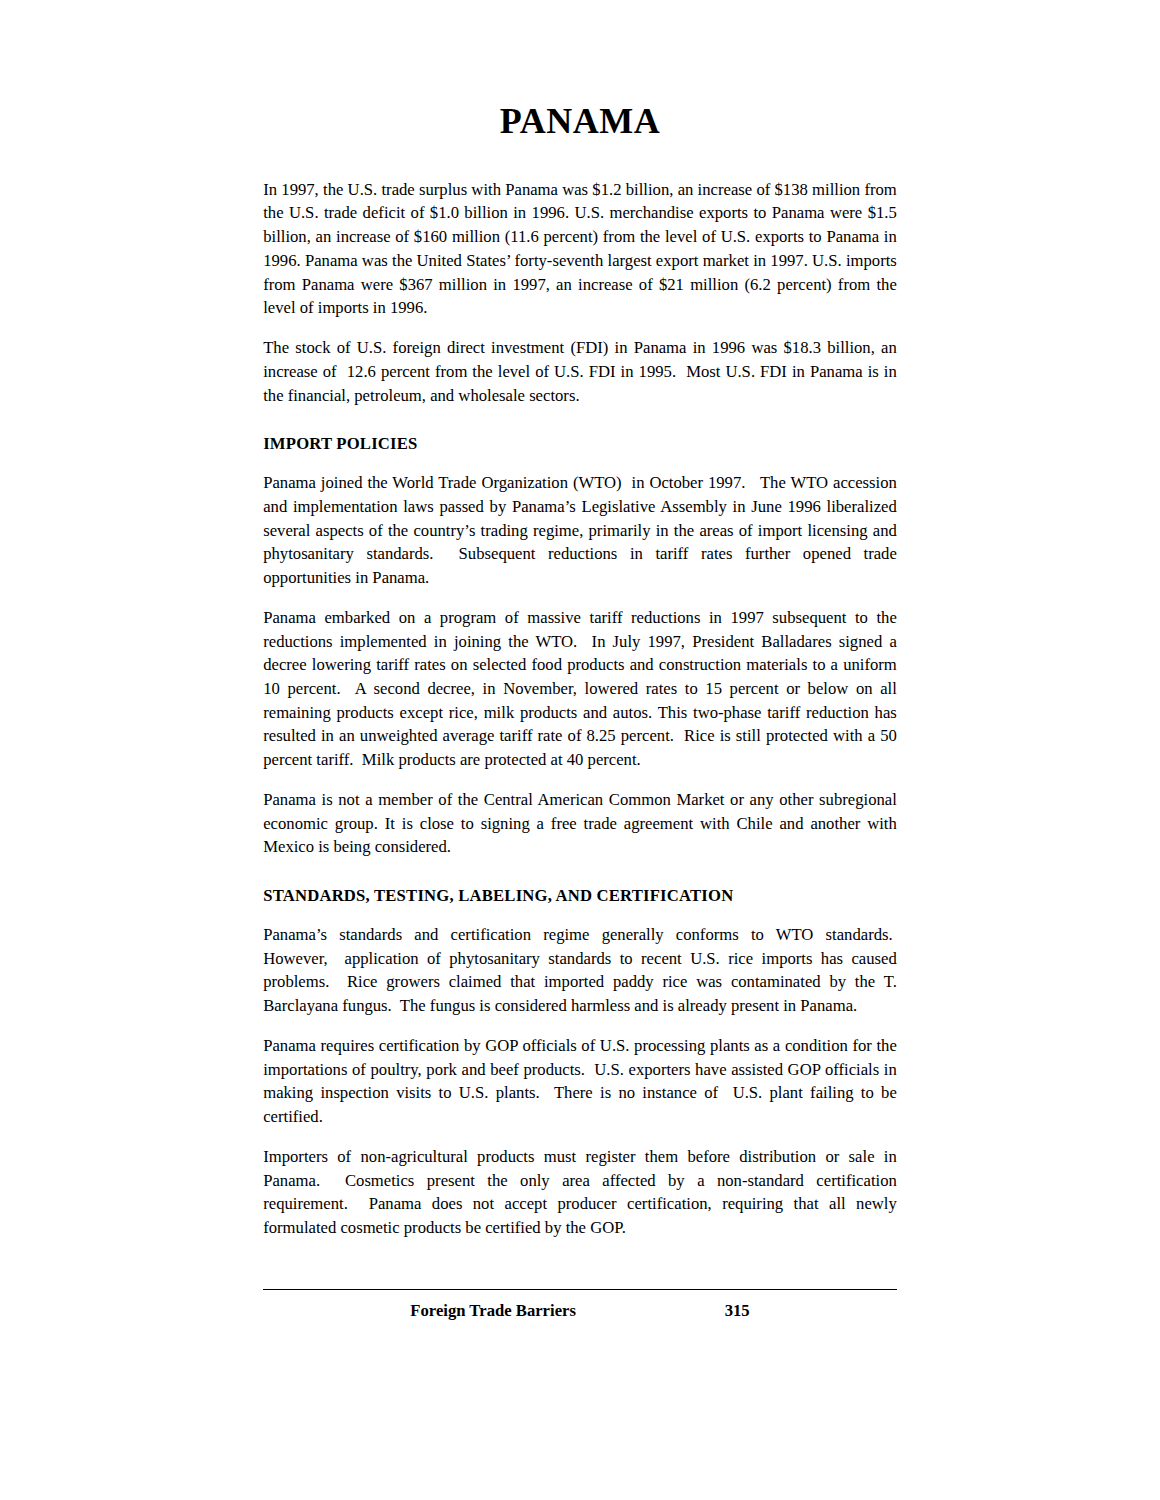PANAMA
In 1997, the U.S. trade surplus with Panama was $1.2 billion, an increase of $138 million from the U.S. trade deficit of $1.0 billion in 1996. U.S. merchandise exports to Panama were $1.5 billion, an increase of $160 million (11.6 percent) from the level of U.S. exports to Panama in 1996. Panama was the United States’ forty-seventh largest export market in 1997. U.S. imports from Panama were $367 million in 1997, an increase of $21 million (6.2 percent) from the level of imports in 1996.
The stock of U.S. foreign direct investment (FDI) in Panama in 1996 was $18.3 billion, an increase of 12.6 percent from the level of U.S. FDI in 1995. Most U.S. FDI in Panama is in the financial, petroleum, and wholesale sectors.
IMPORT POLICIES
Panama joined the World Trade Organization (WTO) in October 1997. The WTO accession and implementation laws passed by Panama’s Legislative Assembly in June 1996 liberalized several aspects of the country’s trading regime, primarily in the areas of import licensing and phytosanitary standards. Subsequent reductions in tariff rates further opened trade opportunities in Panama.
Panama embarked on a program of massive tariff reductions in 1997 subsequent to the reductions implemented in joining the WTO. In July 1997, President Balladares signed a decree lowering tariff rates on selected food products and construction materials to a uniform 10 percent. A second decree, in November, lowered rates to 15 percent or below on all remaining products except rice, milk products and autos. This two-phase tariff reduction has resulted in an unweighted average tariff rate of 8.25 percent. Rice is still protected with a 50 percent tariff. Milk products are protected at 40 percent.
Panama is not a member of the Central American Common Market or any other subregional economic group. It is close to signing a free trade agreement with Chile and another with Mexico is being considered.
STANDARDS, TESTING, LABELING, AND CERTIFICATION
Panama’s standards and certification regime generally conforms to WTO standards. However, application of phytosanitary standards to recent U.S. rice imports has caused problems. Rice growers claimed that imported paddy rice was contaminated by the T. Barclayana fungus. The fungus is considered harmless and is already present in Panama.
Panama requires certification by GOP officials of U.S. processing plants as a condition for the importations of poultry, pork and beef products. U.S. exporters have assisted GOP officials in making inspection visits to U.S. plants. There is no instance of U.S. plant failing to be certified.
Importers of non-agricultural products must register them before distribution or sale in Panama. Cosmetics present the only area affected by a non-standard certification requirement. Panama does not accept producer certification, requiring that all newly formulated cosmetic products be certified by the GOP.
Foreign Trade Barriers 315